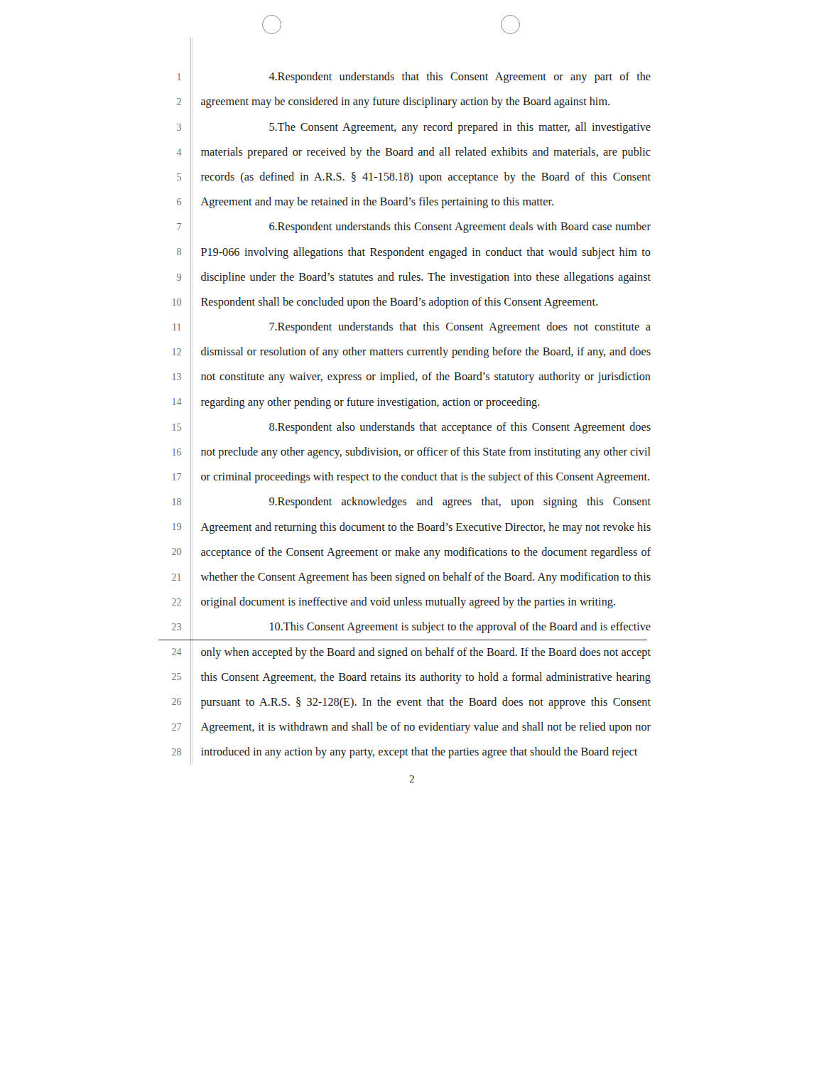1
2
3
4
5
6
7
8
9
10
11
12
13
14
15
16
17
18
19
20
21
22
23
24
25
26
27
28
4. Respondent understands that this Consent Agreement or any part of the agreement may be considered in any future disciplinary action by the Board against him.
5. The Consent Agreement, any record prepared in this matter, all investigative materials prepared or received by the Board and all related exhibits and materials, are public records (as defined in A.R.S. § 41-158.18) upon acceptance by the Board of this Consent Agreement and may be retained in the Board’s files pertaining to this matter.
6. Respondent understands this Consent Agreement deals with Board case number P19-066 involving allegations that Respondent engaged in conduct that would subject him to discipline under the Board’s statutes and rules. The investigation into these allegations against Respondent shall be concluded upon the Board’s adoption of this Consent Agreement.
7. Respondent understands that this Consent Agreement does not constitute a dismissal or resolution of any other matters currently pending before the Board, if any, and does not constitute any waiver, express or implied, of the Board’s statutory authority or jurisdiction regarding any other pending or future investigation, action or proceeding.
8. Respondent also understands that acceptance of this Consent Agreement does not preclude any other agency, subdivision, or officer of this State from instituting any other civil or criminal proceedings with respect to the conduct that is the subject of this Consent Agreement.
9. Respondent acknowledges and agrees that, upon signing this Consent Agreement and returning this document to the Board’s Executive Director, he may not revoke his acceptance of the Consent Agreement or make any modifications to the document regardless of whether the Consent Agreement has been signed on behalf of the Board. Any modification to this original document is ineffective and void unless mutually agreed by the parties in writing.
10. This Consent Agreement is subject to the approval of the Board and is effective only when accepted by the Board and signed on behalf of the Board. If the Board does not accept this Consent Agreement, the Board retains its authority to hold a formal administrative hearing pursuant to A.R.S. § 32-128(E). In the event that the Board does not approve this Consent Agreement, it is withdrawn and shall be of no evidentiary value and shall not be relied upon nor introduced in any action by any party, except that the parties agree that should the Board reject
2